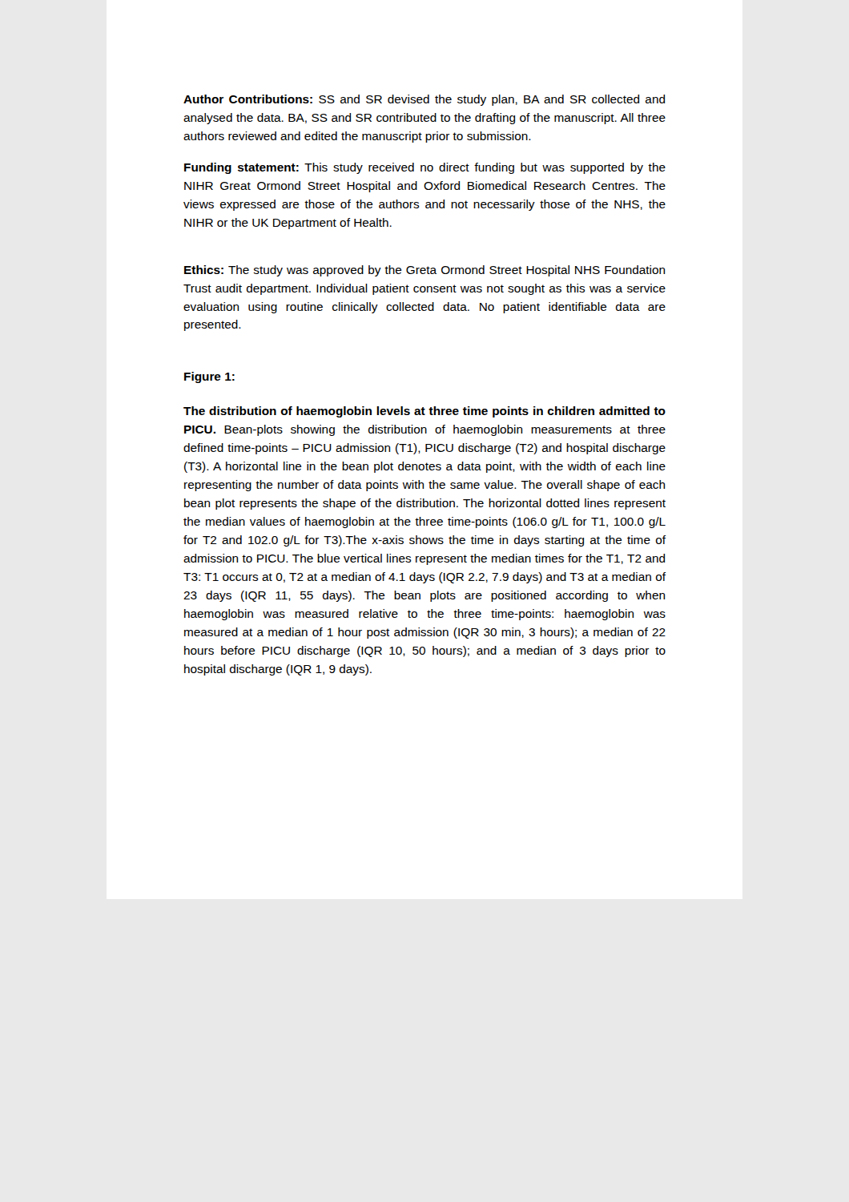Author Contributions: SS and SR devised the study plan, BA and SR collected and analysed the data. BA, SS and SR contributed to the drafting of the manuscript. All three authors reviewed and edited the manuscript prior to submission.
Funding statement: This study received no direct funding but was supported by the NIHR Great Ormond Street Hospital and Oxford Biomedical Research Centres. The views expressed are those of the authors and not necessarily those of the NHS, the NIHR or the UK Department of Health.
Ethics: The study was approved by the Greta Ormond Street Hospital NHS Foundation Trust audit department. Individual patient consent was not sought as this was a service evaluation using routine clinically collected data. No patient identifiable data are presented.
Figure 1:
The distribution of haemoglobin levels at three time points in children admitted to PICU. Bean-plots showing the distribution of haemoglobin measurements at three defined time-points – PICU admission (T1), PICU discharge (T2) and hospital discharge (T3). A horizontal line in the bean plot denotes a data point, with the width of each line representing the number of data points with the same value. The overall shape of each bean plot represents the shape of the distribution. The horizontal dotted lines represent the median values of haemoglobin at the three time-points (106.0 g/L for T1, 100.0 g/L for T2 and 102.0 g/L for T3).The x-axis shows the time in days starting at the time of admission to PICU. The blue vertical lines represent the median times for the T1, T2 and T3: T1 occurs at 0, T2 at a median of 4.1 days (IQR 2.2, 7.9 days) and T3 at a median of 23 days (IQR 11, 55 days). The bean plots are positioned according to when haemoglobin was measured relative to the three time-points: haemoglobin was measured at a median of 1 hour post admission (IQR 30 min, 3 hours); a median of 22 hours before PICU discharge (IQR 10, 50 hours); and a median of 3 days prior to hospital discharge (IQR 1, 9 days).